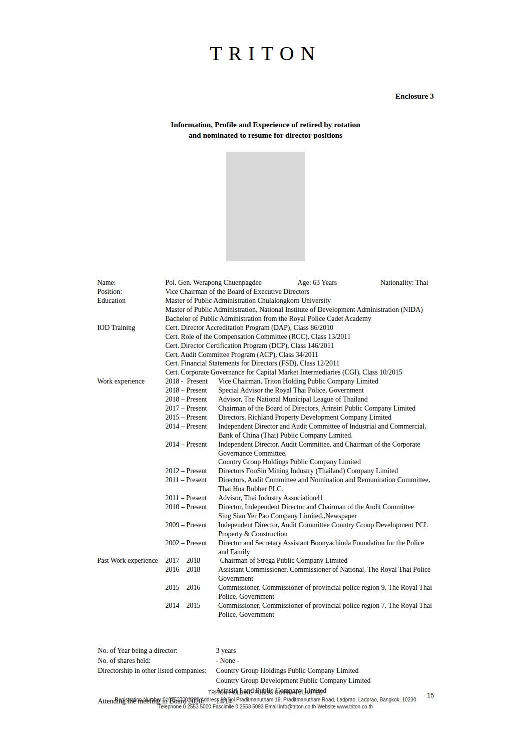TRITON
Enclosure 3
Information, Profile and Experience of retired by rotation
and nominated to resume for director positions
| Name: | Pol. Gen. Werapong Chuenpagdee Age: 63 Years Nationality: Thai |
| Position: | Vice Chairman of the Board of Executive Directors |
| Education | Master of Public Administration Chulalongkorn University |
| | Master of Public Administration, National Institute of Development Administration (NIDA) |
| | Bachelor of Public Administration from the Royal Police Cadet Academy |
| IOD Training | Cert. Director Accreditation Program (DAP), Class 86/2010 |
| | Cert. Role of the Compensation Committee (RCC), Class 13/2011 |
| | Cert. Director Certification Program (DCP), Class 146/2011 |
| | Cert. Audit Committee Program (ACP), Class 34/2011 |
| | Cert. Financial Statements for Directors (FSD), Class 12/2011 |
| | Cert. Corporate Governance for Capital Market Intermediaries (CGI), Class 10/2015 |
| Work experience | 2018 - Present | Vice Chairman, Triton Holding Public Company Limited |
| | 2018 – Present | Special Advisor the Royal Thai Police, Government |
| | 2018 – Present | Advisor, The National Municipal League of Thailand |
| | 2017 – Present | Chairman of the Board of Directors, Arinsiri Public Company Limited |
| | 2015 – Present | Directors, Richland Property Development Company Limited |
| | 2014 – Present | Independent Director and Audit Committee of Industrial and Commercial, |
| | | Bank of China (Thai) Public Company Limited. |
| | 2014 – Present | Independent Director, Audit Committee, and Chairman of the Corporate Governance Committee, |
| | | Country Group Holdings Public Company Limited |
| | 2012 – Present | Directors FooSin Mining Industry (Thailand) Company Limited |
| | 2011 – Present | Directors, Audit Committee and Nomination and Remuniration Committee, Thai Hua Rubber PLC. |
| | 2011 – Present | Advisor, Thai Industry Association41 |
| | 2010 – Present | Director, Independent Director and Chairman of the Audit Committee |
| | | Sing Sian Yer Pao Company Limited.,Newspaper |
| | 2009 – Present | Independent Director, Audit Committee Country Group Development PCL Property & Construction |
| | 2002 – Present | Director and Secretary Assistant Boonyachinda Foundation for the Police and Family |
| Past Work experience | 2017 – 2018 | Chairman of Strega Public Company Limited |
| | 2016 – 2018 | Assistant Commissioner, Commissioner of National, The Royal Thai Police Government |
| | 2015 – 2016 | Commissioner, Commissioner of provincial police region 9, The Royal Thai Police, Government |
| | 2014 – 2015 | Commissioner, Commissioner of provincial police region 7, The Royal Thai Police, Government |
| No. of Year being a director: | 3 years |
| No. of shares held: | - None - |
| Directorship in other listed companies: | Country Group Holdings Public Company Limited |
| | Country Group Development Public Company Limited |
| | Arinsiri Land Public Company Limited |
| Attending the meeting in Board 2020: | 14/14 |
TRITON HOLDING PUBLIC COMPANY LIMITED
Registration Number 0107537002290 Address 60 Soi Praditmanutham 19, Praditmanutham Road, Ladprao, Ladprao, Bangkok, 10230
Telephone 0 2553 5000 Fascimile 0 2553 5093 Email info@triton.co.th Website www.triton.co.th
15